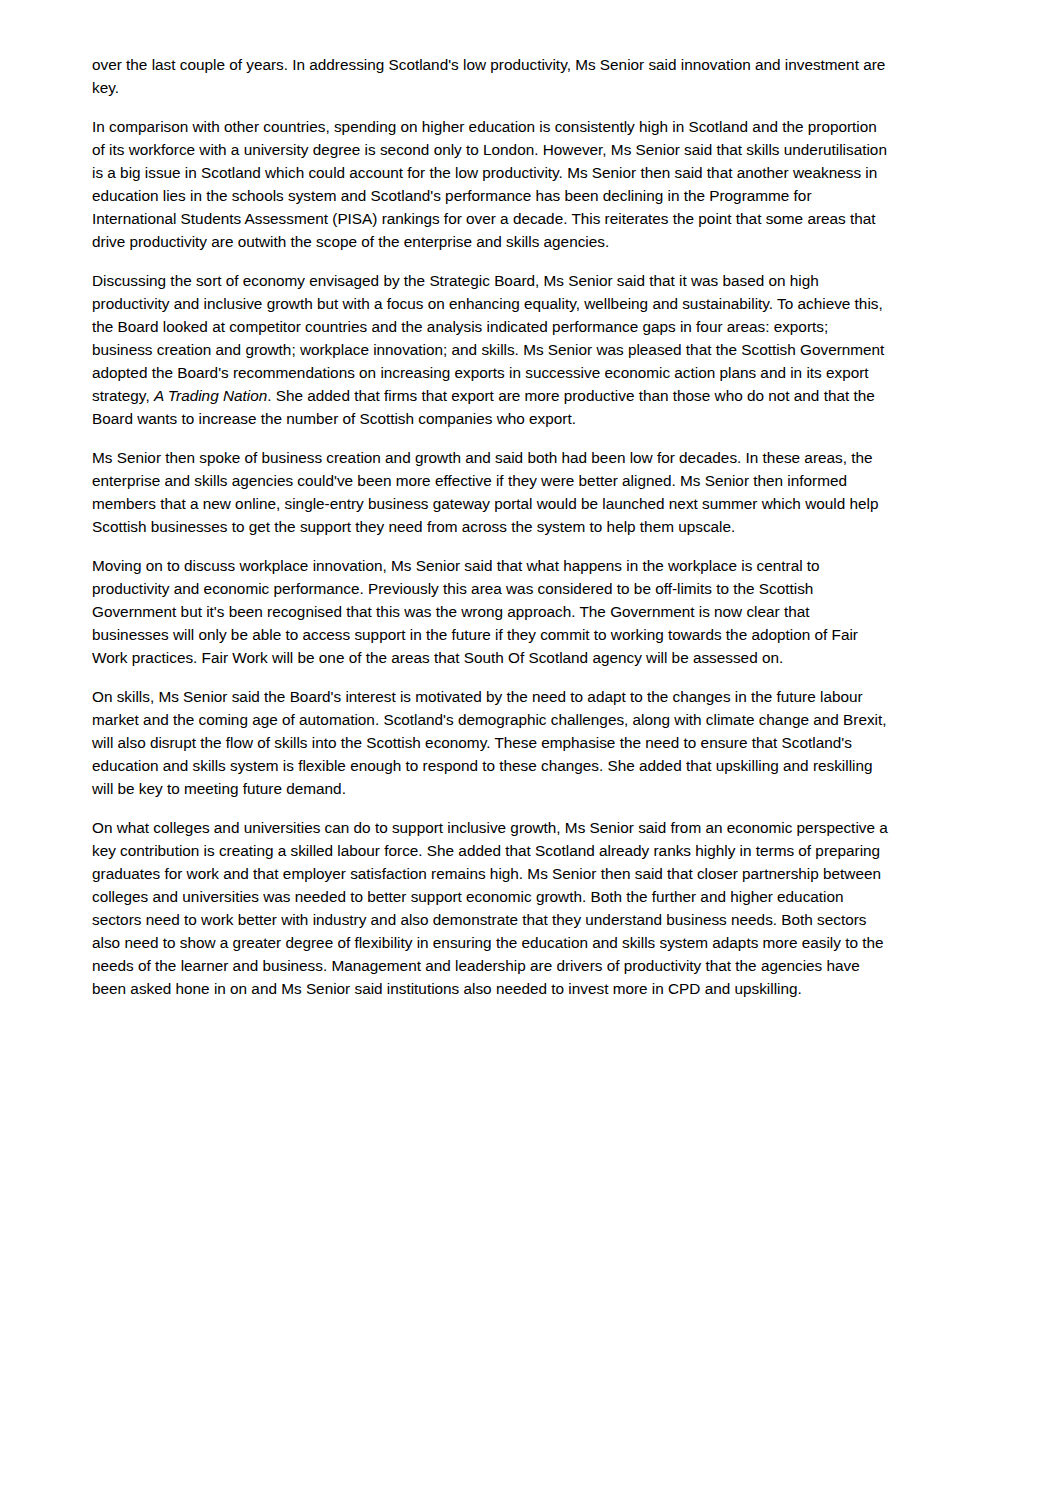over the last couple of years. In addressing Scotland's low productivity, Ms Senior said innovation and investment are key.
In comparison with other countries, spending on higher education is consistently high in Scotland and the proportion of its workforce with a university degree is second only to London. However, Ms Senior said that skills underutilisation is a big issue in Scotland which could account for the low productivity. Ms Senior then said that another weakness in education lies in the schools system and Scotland's performance has been declining in the Programme for International Students Assessment (PISA) rankings for over a decade. This reiterates the point that some areas that drive productivity are outwith the scope of the enterprise and skills agencies.
Discussing the sort of economy envisaged by the Strategic Board, Ms Senior said that it was based on high productivity and inclusive growth but with a focus on enhancing equality, wellbeing and sustainability. To achieve this, the Board looked at competitor countries and the analysis indicated performance gaps in four areas: exports; business creation and growth; workplace innovation; and skills. Ms Senior was pleased that the Scottish Government adopted the Board's recommendations on increasing exports in successive economic action plans and in its export strategy, A Trading Nation. She added that firms that export are more productive than those who do not and that the Board wants to increase the number of Scottish companies who export.
Ms Senior then spoke of business creation and growth and said both had been low for decades. In these areas, the enterprise and skills agencies could've been more effective if they were better aligned. Ms Senior then informed members that a new online, single-entry business gateway portal would be launched next summer which would help Scottish businesses to get the support they need from across the system to help them upscale.
Moving on to discuss workplace innovation, Ms Senior said that what happens in the workplace is central to productivity and economic performance. Previously this area was considered to be off-limits to the Scottish Government but it's been recognised that this was the wrong approach. The Government is now clear that businesses will only be able to access support in the future if they commit to working towards the adoption of Fair Work practices. Fair Work will be one of the areas that South Of Scotland agency will be assessed on.
On skills, Ms Senior said the Board's interest is motivated by the need to adapt to the changes in the future labour market and the coming age of automation. Scotland's demographic challenges, along with climate change and Brexit, will also disrupt the flow of skills into the Scottish economy. These emphasise the need to ensure that Scotland's education and skills system is flexible enough to respond to these changes. She added that upskilling and reskilling will be key to meeting future demand.
On what colleges and universities can do to support inclusive growth, Ms Senior said from an economic perspective a key contribution is creating a skilled labour force. She added that Scotland already ranks highly in terms of preparing graduates for work and that employer satisfaction remains high. Ms Senior then said that closer partnership between colleges and universities was needed to better support economic growth. Both the further and higher education sectors need to work better with industry and also demonstrate that they understand business needs. Both sectors also need to show a greater degree of flexibility in ensuring the education and skills system adapts more easily to the needs of the learner and business. Management and leadership are drivers of productivity that the agencies have been asked hone in on and Ms Senior said institutions also needed to invest more in CPD and upskilling.